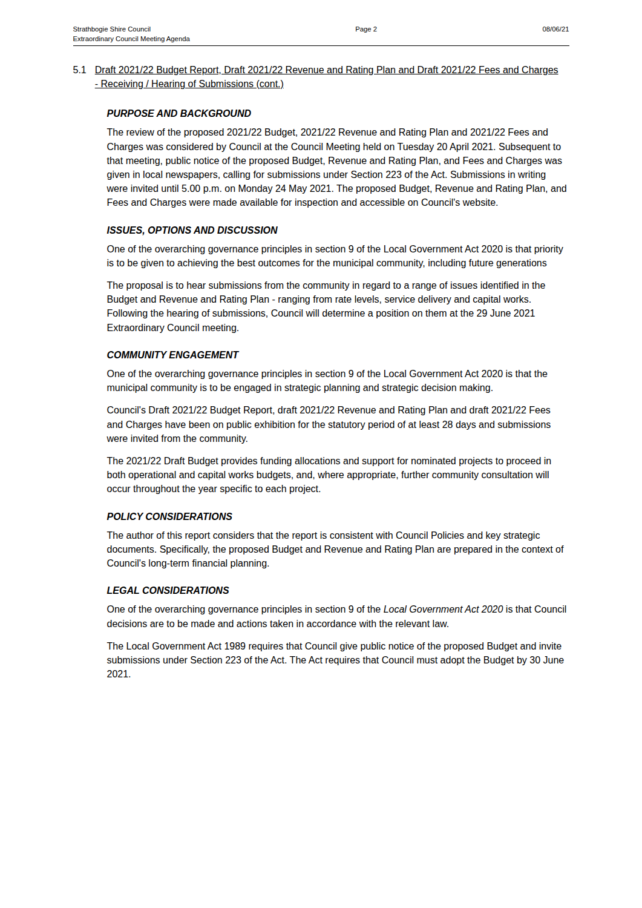Strathbogie Shire Council
Extraordinary Council Meeting Agenda
Page 2
08/06/21
5.1
Draft 2021/22 Budget Report, Draft 2021/22 Revenue and Rating Plan and Draft 2021/22 Fees and Charges - Receiving / Hearing of Submissions (cont.)
PURPOSE AND BACKGROUND
The review of the proposed 2021/22 Budget, 2021/22 Revenue and Rating Plan and 2021/22 Fees and Charges was considered by Council at the Council Meeting held on Tuesday 20 April 2021. Subsequent to that meeting, public notice of the proposed Budget, Revenue and Rating Plan, and Fees and Charges was given in local newspapers, calling for submissions under Section 223 of the Act. Submissions in writing were invited until 5.00 p.m. on Monday 24 May 2021. The proposed Budget, Revenue and Rating Plan, and Fees and Charges were made available for inspection and accessible on Council's website.
ISSUES, OPTIONS AND DISCUSSION
One of the overarching governance principles in section 9 of the Local Government Act 2020 is that priority is to be given to achieving the best outcomes for the municipal community, including future generations
The proposal is to hear submissions from the community in regard to a range of issues identified in the Budget and Revenue and Rating Plan - ranging from rate levels, service delivery and capital works. Following the hearing of submissions, Council will determine a position on them at the 29 June 2021 Extraordinary Council meeting.
COMMUNITY ENGAGEMENT
One of the overarching governance principles in section 9 of the Local Government Act 2020 is that the municipal community is to be engaged in strategic planning and strategic decision making.
Council's Draft 2021/22 Budget Report, draft 2021/22 Revenue and Rating Plan and draft 2021/22 Fees and Charges have been on public exhibition for the statutory period of at least 28 days and submissions were invited from the community.
The 2021/22 Draft Budget provides funding allocations and support for nominated projects to proceed in both operational and capital works budgets, and, where appropriate, further community consultation will occur throughout the year specific to each project.
POLICY CONSIDERATIONS
The author of this report considers that the report is consistent with Council Policies and key strategic documents. Specifically, the proposed Budget and Revenue and Rating Plan are prepared in the context of Council's long-term financial planning.
LEGAL CONSIDERATIONS
One of the overarching governance principles in section 9 of the Local Government Act 2020 is that Council decisions are to be made and actions taken in accordance with the relevant law.
The Local Government Act 1989 requires that Council give public notice of the proposed Budget and invite submissions under Section 223 of the Act. The Act requires that Council must adopt the Budget by 30 June 2021.